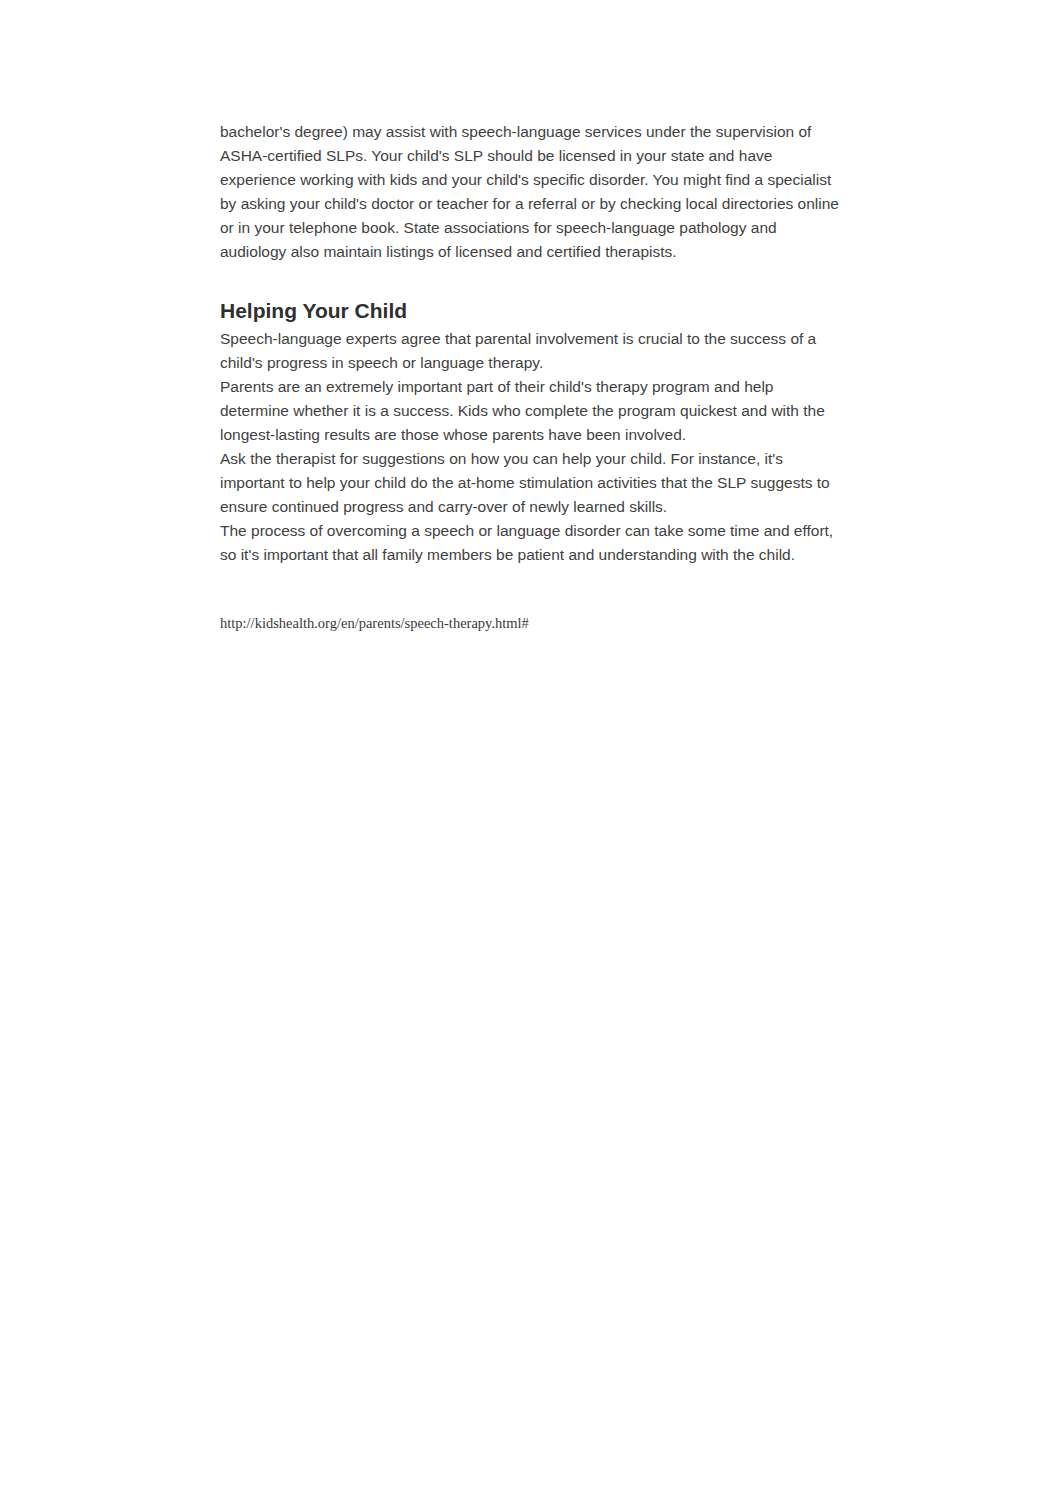bachelor's degree) may assist with speech-language services under the supervision of ASHA-certified SLPs. Your child's SLP should be licensed in your state and have experience working with kids and your child's specific disorder. You might find a specialist by asking your child's doctor or teacher for a referral or by checking local directories online or in your telephone book. State associations for speech-language pathology and audiology also maintain listings of licensed and certified therapists.
Helping Your Child
Speech-language experts agree that parental involvement is crucial to the success of a child's progress in speech or language therapy.
Parents are an extremely important part of their child's therapy program and help determine whether it is a success. Kids who complete the program quickest and with the longest-lasting results are those whose parents have been involved.
Ask the therapist for suggestions on how you can help your child. For instance, it's important to help your child do the at-home stimulation activities that the SLP suggests to ensure continued progress and carry-over of newly learned skills.
The process of overcoming a speech or language disorder can take some time and effort, so it's important that all family members be patient and understanding with the child.
http://kidshealth.org/en/parents/speech-therapy.html#